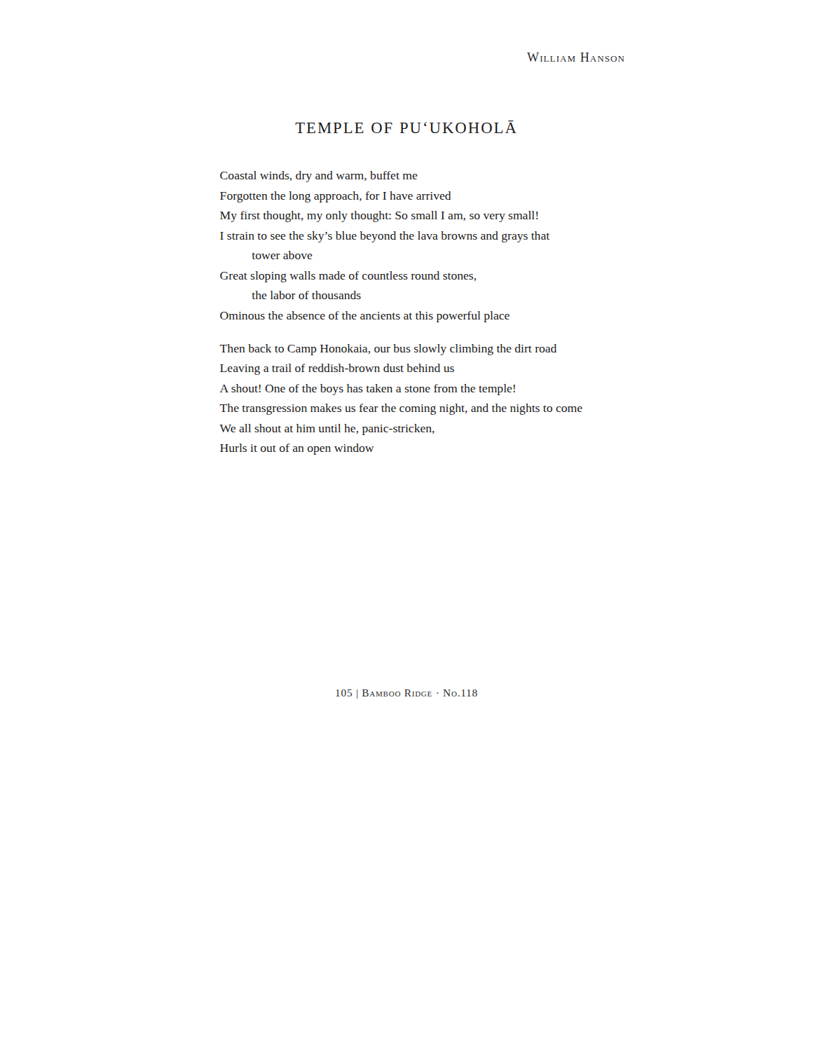William Hanson
Temple of Pu‘ukoholā
Coastal winds, dry and warm, buffet me Forgotten the long approach, for I have arrived My first thought, my only thought: So small I am, so very small! I strain to see the sky’s blue beyond the lava browns and grays that tower above Great sloping walls made of countless round stones, the labor of thousands Ominous the absence of the ancients at this powerful place
Then back to Camp Honokaia, our bus slowly climbing the dirt road Leaving a trail of reddish-brown dust behind us A shout! One of the boys has taken a stone from the temple! The transgression makes us fear the coming night, and the nights to come We all shout at him until he, panic-stricken, Hurls it out of an open window
105 | Bamboo Ridge · No.118